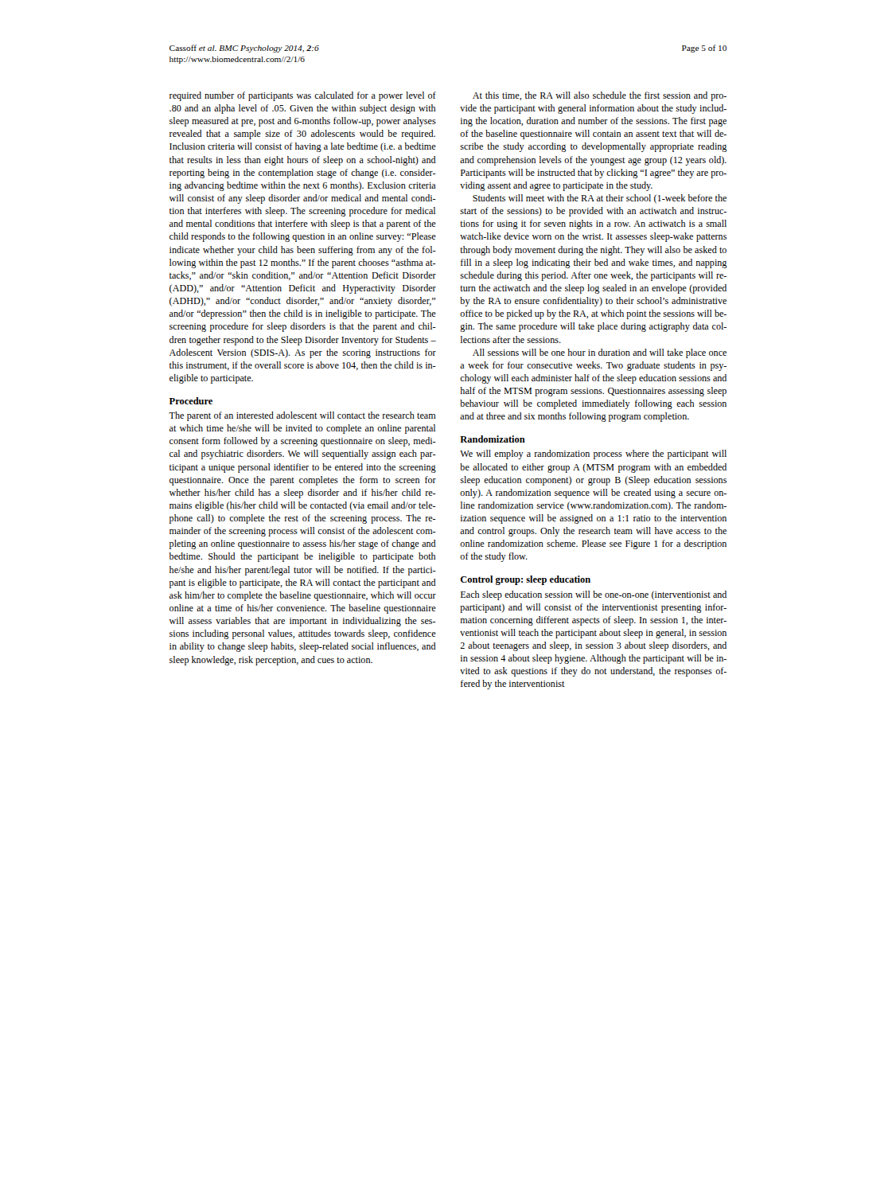Cassoff et al. BMC Psychology 2014, 2:6
http://www.biomedcentral.com//2/1/6
Page 5 of 10
required number of participants was calculated for a power level of .80 and an alpha level of .05. Given the within subject design with sleep measured at pre, post and 6-months follow-up, power analyses revealed that a sample size of 30 adolescents would be required. Inclusion criteria will consist of having a late bedtime (i.e. a bedtime that results in less than eight hours of sleep on a school-night) and reporting being in the contemplation stage of change (i.e. considering advancing bedtime within the next 6 months). Exclusion criteria will consist of any sleep disorder and/or medical and mental condition that interferes with sleep. The screening procedure for medical and mental conditions that interfere with sleep is that a parent of the child responds to the following question in an online survey: “Please indicate whether your child has been suffering from any of the following within the past 12 months.” If the parent chooses “asthma attacks,” and/or “skin condition,” and/or “Attention Deficit Disorder (ADD),” and/or “Attention Deficit and Hyperactivity Disorder (ADHD),” and/or “conduct disorder,” and/or “anxiety disorder,” and/or “depression” then the child is in ineligible to participate. The screening procedure for sleep disorders is that the parent and children together respond to the Sleep Disorder Inventory for Students – Adolescent Version (SDIS-A). As per the scoring instructions for this instrument, if the overall score is above 104, then the child is ineligible to participate.
Procedure
The parent of an interested adolescent will contact the research team at which time he/she will be invited to complete an online parental consent form followed by a screening questionnaire on sleep, medical and psychiatric disorders. We will sequentially assign each participant a unique personal identifier to be entered into the screening questionnaire. Once the parent completes the form to screen for whether his/her child has a sleep disorder and if his/her child remains eligible (his/her child will be contacted (via email and/or telephone call) to complete the rest of the screening process. The remainder of the screening process will consist of the adolescent completing an online questionnaire to assess his/her stage of change and bedtime. Should the participant be ineligible to participate both he/she and his/her parent/legal tutor will be notified. If the participant is eligible to participate, the RA will contact the participant and ask him/her to complete the baseline questionnaire, which will occur online at a time of his/her convenience. The baseline questionnaire will assess variables that are important in individualizing the sessions including personal values, attitudes towards sleep, confidence in ability to change sleep habits, sleep-related social influences, and sleep knowledge, risk perception, and cues to action.
At this time, the RA will also schedule the first session and provide the participant with general information about the study including the location, duration and number of the sessions. The first page of the baseline questionnaire will contain an assent text that will describe the study according to developmentally appropriate reading and comprehension levels of the youngest age group (12 years old). Participants will be instructed that by clicking “I agree” they are providing assent and agree to participate in the study.
Students will meet with the RA at their school (1-week before the start of the sessions) to be provided with an actiwatch and instructions for using it for seven nights in a row. An actiwatch is a small watch-like device worn on the wrist. It assesses sleep-wake patterns through body movement during the night. They will also be asked to fill in a sleep log indicating their bed and wake times, and napping schedule during this period. After one week, the participants will return the actiwatch and the sleep log sealed in an envelope (provided by the RA to ensure confidentiality) to their school’s administrative office to be picked up by the RA, at which point the sessions will begin. The same procedure will take place during actigraphy data collections after the sessions.
All sessions will be one hour in duration and will take place once a week for four consecutive weeks. Two graduate students in psychology will each administer half of the sleep education sessions and half of the MTSM program sessions. Questionnaires assessing sleep behaviour will be completed immediately following each session and at three and six months following program completion.
Randomization
We will employ a randomization process where the participant will be allocated to either group A (MTSM program with an embedded sleep education component) or group B (Sleep education sessions only). A randomization sequence will be created using a secure online randomization service (www.randomization.com). The randomization sequence will be assigned on a 1:1 ratio to the intervention and control groups. Only the research team will have access to the online randomization scheme. Please see Figure 1 for a description of the study flow.
Control group: sleep education
Each sleep education session will be one-on-one (interventionist and participant) and will consist of the interventionist presenting information concerning different aspects of sleep. In session 1, the interventionist will teach the participant about sleep in general, in session 2 about teenagers and sleep, in session 3 about sleep disorders, and in session 4 about sleep hygiene. Although the participant will be invited to ask questions if they do not understand, the responses offered by the interventionist